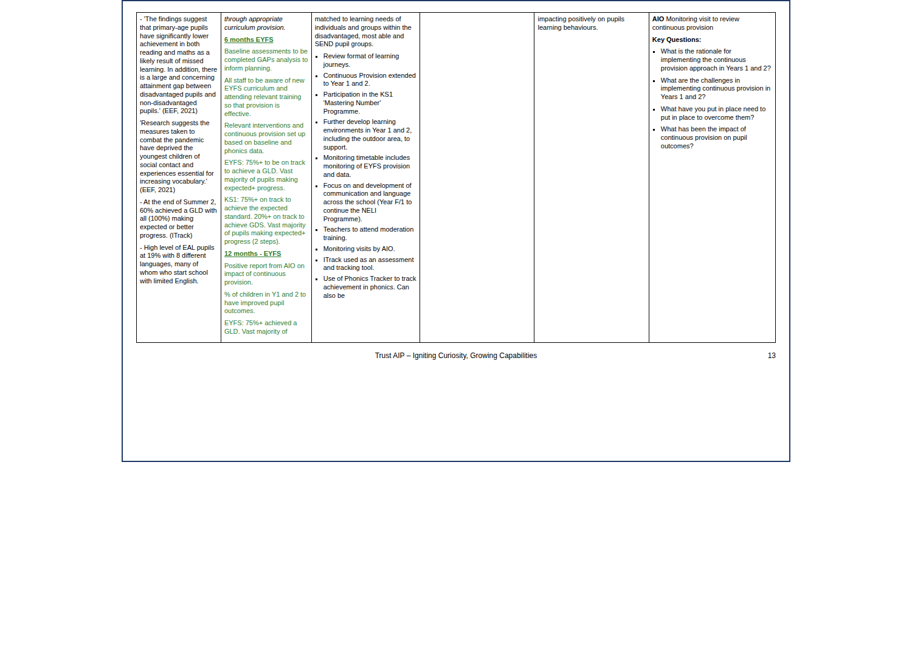| - 'The findings suggest that primary-age pupils have significantly lower achievement in both reading and maths as a likely result of missed learning. In addition, there is a large and concerning attainment gap between disadvantaged pupils and non-disadvantaged pupils.' (EEF, 2021) 'Research suggests the measures taken to combat the pandemic have deprived the youngest children of social contact and experiences essential for increasing vocabulary.' (EEF, 2021) - At the end of Summer 2, 60% achieved a GLD with all (100%) making expected or better progress. (ITrack) - High level of EAL pupils at 19% with 8 different languages, many of whom who start school with limited English. | through appropriate curriculum provision. 6 months EYFS Baseline assessments to be completed GAPs analysis to inform planning. All staff to be aware of new EYFS curriculum and attending relevant training so that provision is effective. Relevant interventions and continuous provision set up based on baseline and phonics data. EYFS: 75%+ to be on track to achieve a GLD. Vast majority of pupils making expected+ progress. KS1: 75%+ on track to achieve the expected standard. 20%+ on track to achieve GDS. Vast majority of pupils making expected+ progress (2 steps). 12 months - EYFS Positive report from AIO on impact of continuous provision. % of children in Y1 and 2 to have improved pupil outcomes. EYFS: 75%+ achieved a GLD. Vast majority of | matched to learning needs of individuals and groups within the disadvantaged, most able and SEND pupil groups. Review format of learning journeys. Continuous Provision extended to Year 1 and 2. Participation in the KS1 'Mastering Number' Programme. Further develop learning environments in Year 1 and 2, including the outdoor area, to support. Monitoring timetable includes monitoring of EYFS provision and data. Focus on and development of communication and language across the school (Year F/1 to continue the NELI Programme). Teachers to attend moderation training. Monitoring visits by AIO. ITrack used as an assessment and tracking tool. Use of Phonics Tracker to track achievement in phonics. Can also be | | impacting positively on pupils learning behaviours. | AIO Monitoring visit to review continuous provision Key Questions: What is the rationale for implementing the continuous provision approach in Years 1 and 2? What are the challenges in implementing continuous provision in Years 1 and 2? What have you put in place need to put in place to overcome them? What has been the impact of continuous provision on pupil outcomes? |
Trust AIP – Igniting Curiosity, Growing Capabilities 13